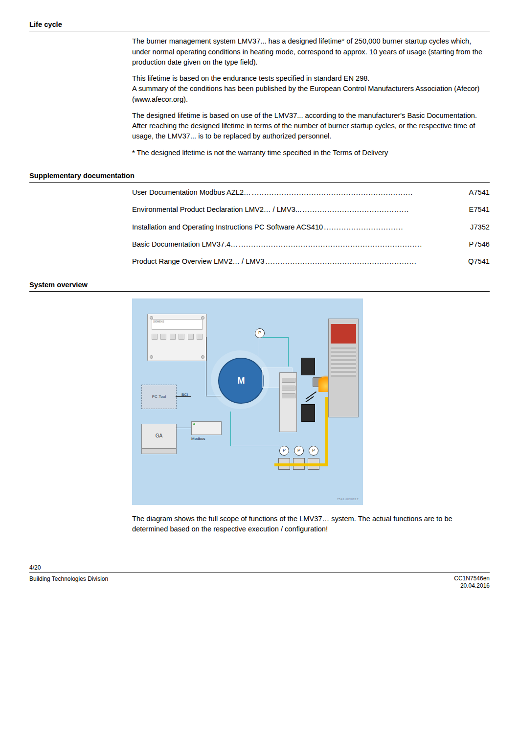Life cycle
The burner management system LMV37... has a designed lifetime* of 250,000 burner startup cycles which, under normal operating conditions in heating mode, correspond to approx. 10 years of usage (starting from the production date given on the type field).
This lifetime is based on the endurance tests specified in standard EN 298.
A summary of the conditions has been published by the European Control Manufacturers Association (Afecor) (www.afecor.org).
The designed lifetime is based on use of the LMV37... according to the manufacturer's Basic Documentation. After reaching the designed lifetime in terms of the number of burner startup cycles, or the respective time of usage, the LMV37... is to be replaced by authorized personnel.
* The designed lifetime is not the warranty time specified in the Terms of Delivery
Supplementary documentation
User Documentation Modbus AZL2… ................................................................. A7541
Environmental Product Declaration LMV2… / LMV3... ........................................... E7541
Installation and Operating Instructions PC Software ACS410 ................................ J7352
Basic Documentation LMV37.4… .......................................................................... P7546
Product Range Overview LMV2… / LMV3 ............................................................. Q7541
System overview
SIEMENS
PC-Tool
BCI
GA
Modbus
M
P
P
P
P
7541z02/0317
The diagram shows the full scope of functions of the LMV37… system. The actual functions are to be determined based on the respective execution / configuration!
4/20
Building Technologies Division
CC1N7546en
20.04.2016